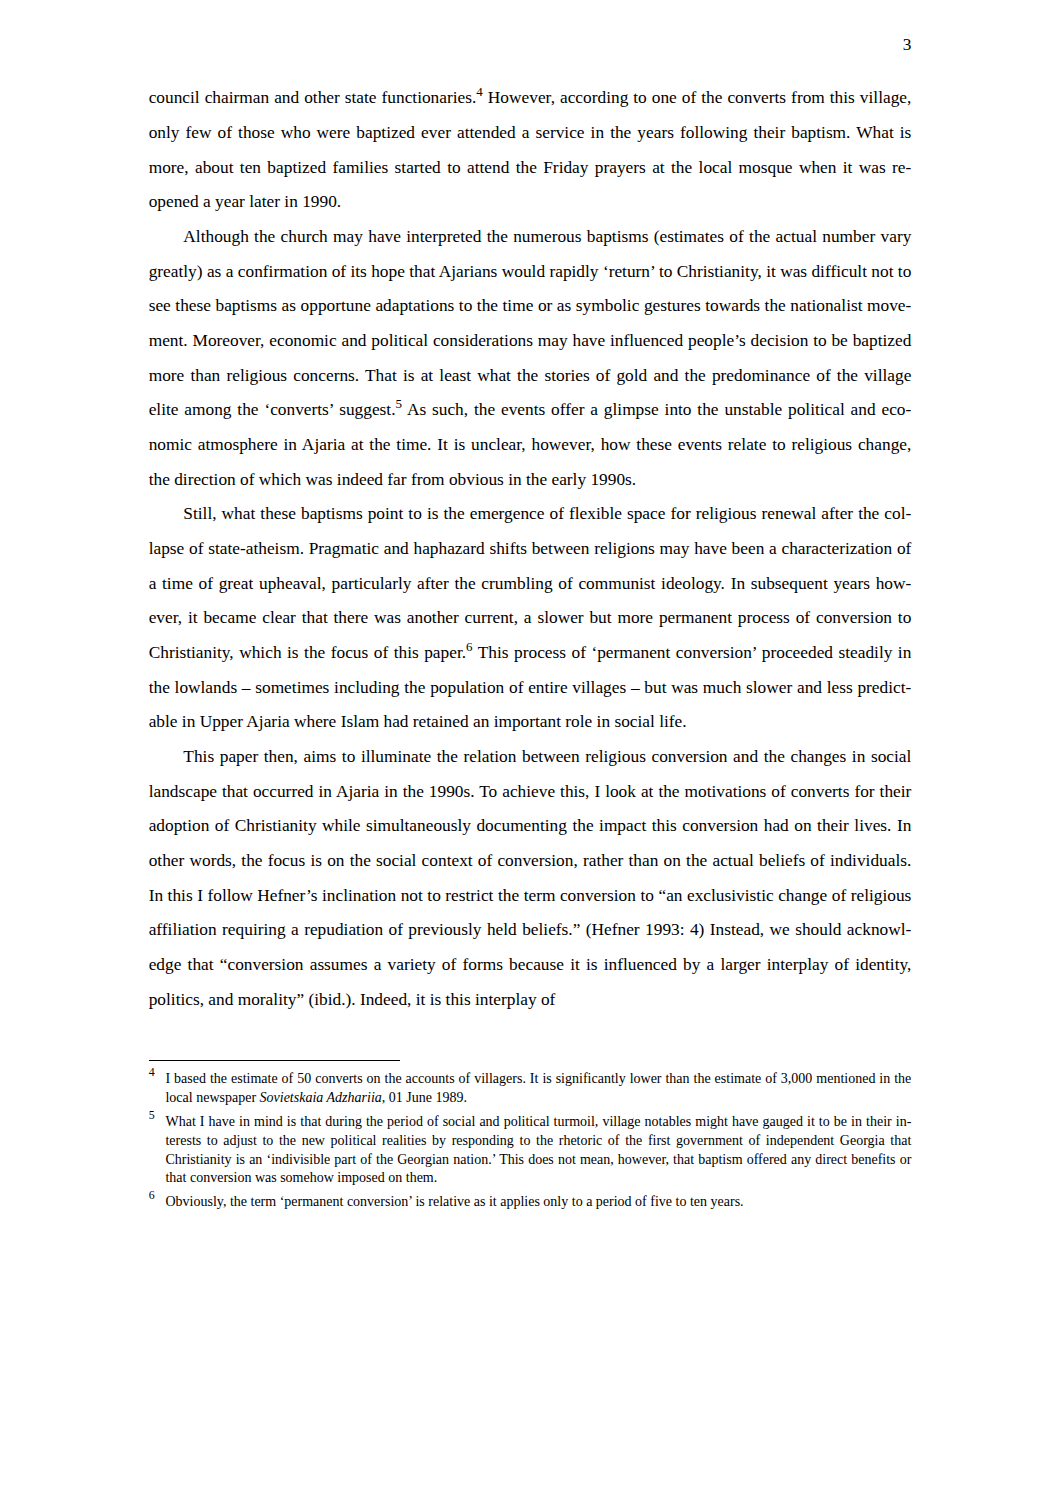3
council chairman and other state functionaries.4 However, according to one of the converts from this village, only few of those who were baptized ever attended a service in the years following their baptism. What is more, about ten baptized families started to attend the Friday prayers at the local mosque when it was re-opened a year later in 1990.
Although the church may have interpreted the numerous baptisms (estimates of the actual number vary greatly) as a confirmation of its hope that Ajarians would rapidly ‘return’ to Christianity, it was difficult not to see these baptisms as opportune adaptations to the time or as symbolic gestures towards the nationalist movement. Moreover, economic and political considerations may have influenced people’s decision to be baptized more than religious concerns. That is at least what the stories of gold and the predominance of the village elite among the ‘converts’ suggest.5 As such, the events offer a glimpse into the unstable political and economic atmosphere in Ajaria at the time. It is unclear, however, how these events relate to religious change, the direction of which was indeed far from obvious in the early 1990s.
Still, what these baptisms point to is the emergence of flexible space for religious renewal after the collapse of state-atheism. Pragmatic and haphazard shifts between religions may have been a characterization of a time of great upheaval, particularly after the crumbling of communist ideology. In subsequent years however, it became clear that there was another current, a slower but more permanent process of conversion to Christianity, which is the focus of this paper.6 This process of ‘permanent conversion’ proceeded steadily in the lowlands – sometimes including the population of entire villages – but was much slower and less predictable in Upper Ajaria where Islam had retained an important role in social life.
This paper then, aims to illuminate the relation between religious conversion and the changes in social landscape that occurred in Ajaria in the 1990s. To achieve this, I look at the motivations of converts for their adoption of Christianity while simultaneously documenting the impact this conversion had on their lives. In other words, the focus is on the social context of conversion, rather than on the actual beliefs of individuals. In this I follow Hefner’s inclination not to restrict the term conversion to “an exclusivistic change of religious affiliation requiring a repudiation of previously held beliefs.” (Hefner 1993: 4) Instead, we should acknowledge that “conversion assumes a variety of forms because it is influenced by a larger interplay of identity, politics, and morality” (ibid.). Indeed, it is this interplay of
4 I based the estimate of 50 converts on the accounts of villagers. It is significantly lower than the estimate of 3,000 mentioned in the local newspaper Sovietskaia Adzhariia, 01 June 1989.
5 What I have in mind is that during the period of social and political turmoil, village notables might have gauged it to be in their interests to adjust to the new political realities by responding to the rhetoric of the first government of independent Georgia that Christianity is an ‘indivisible part of the Georgian nation.’ This does not mean, however, that baptism offered any direct benefits or that conversion was somehow imposed on them.
6 Obviously, the term ‘permanent conversion’ is relative as it applies only to a period of five to ten years.